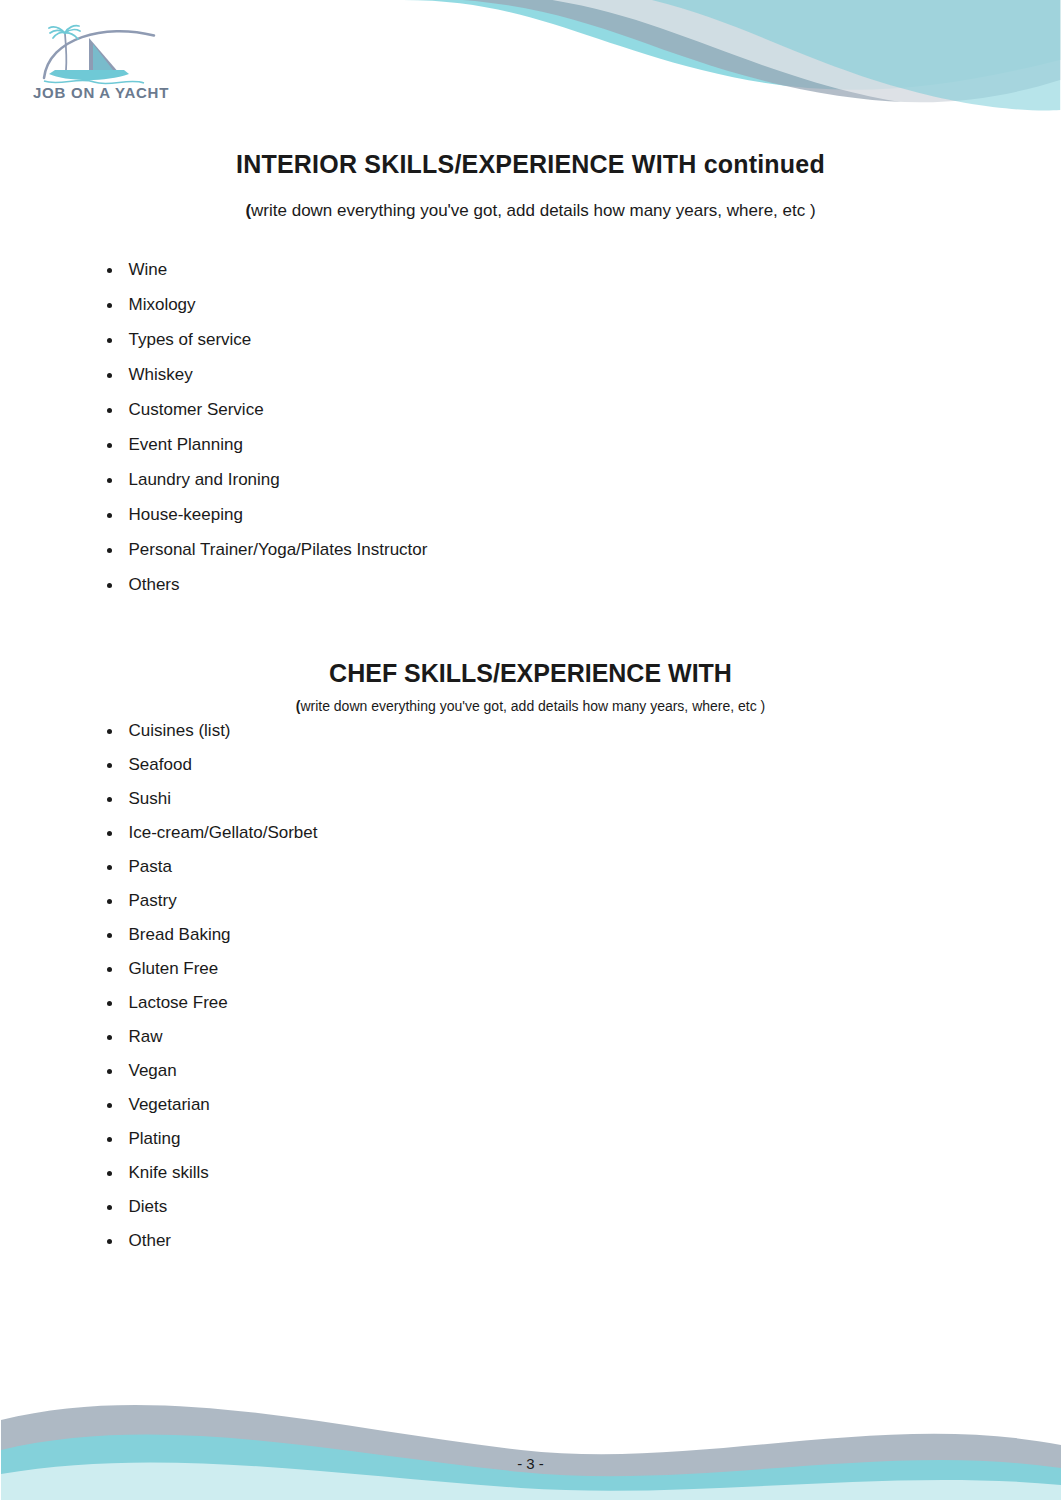JOB ON A YACHT
INTERIOR SKILLS/EXPERIENCE WITH continued
(write down everything you've got, add details how many years, where, etc )
Wine
Mixology
Types of service
Whiskey
Customer Service
Event Planning
Laundry and Ironing
House-keeping
Personal Trainer/Yoga/Pilates Instructor
Others
CHEF SKILLS/EXPERIENCE WITH
(write down everything you've got, add details how many years, where, etc )
Cuisines (list)
Seafood
Sushi
Ice-cream/Gellato/Sorbet
Pasta
Pastry
Bread Baking
Gluten Free
Lactose Free
Raw
Vegan
Vegetarian
Plating
Knife skills
Diets
Other
- 3 -